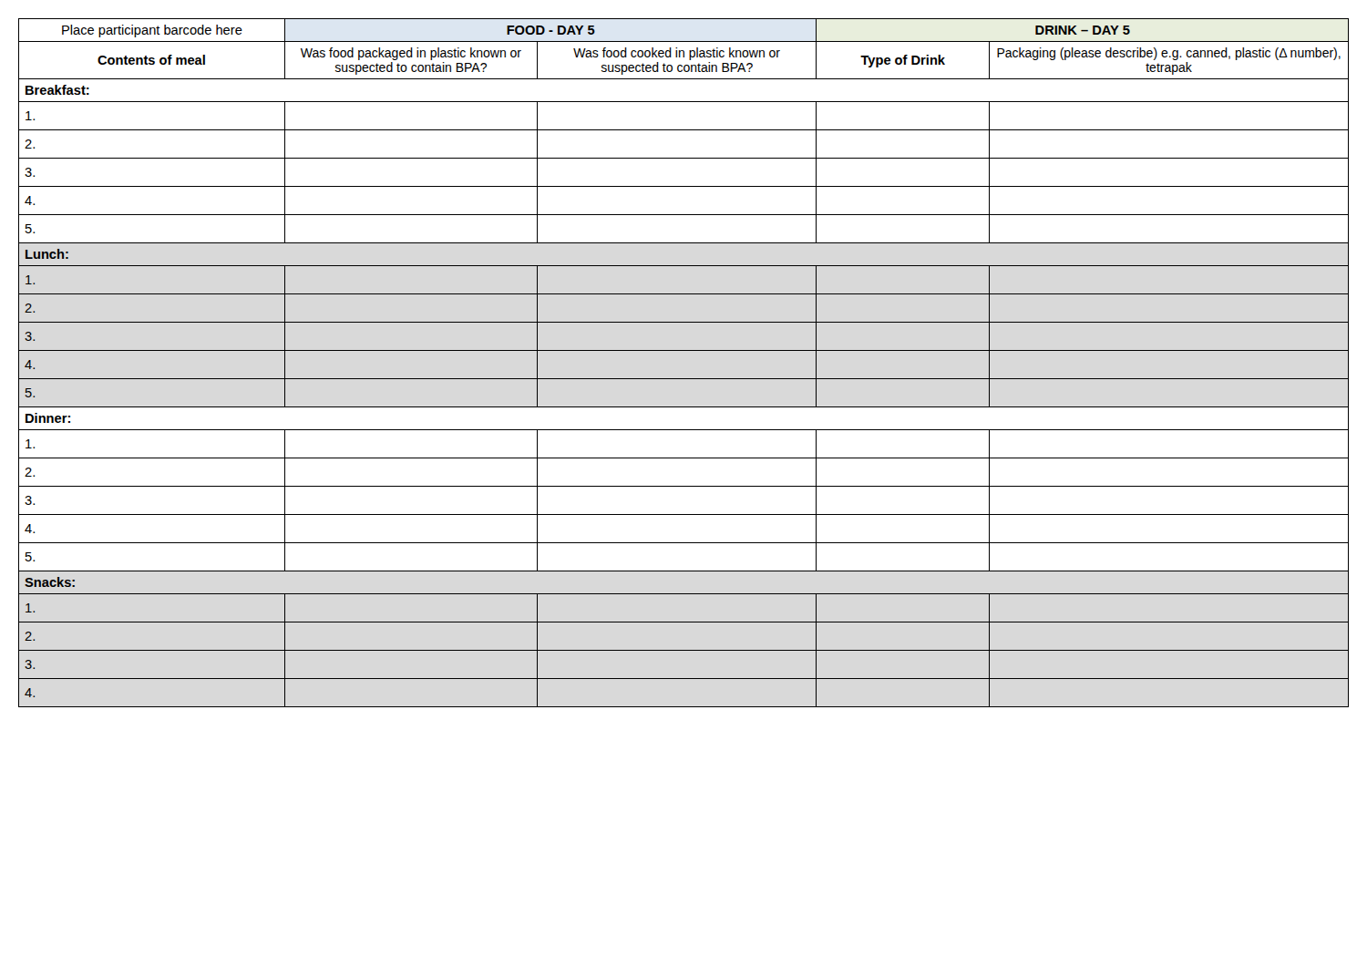| Place participant barcode here | FOOD - DAY 5 | DRINK – DAY 5 |
| --- | --- | --- |
| Contents of meal | Was food packaged in plastic known or suspected to contain BPA? | Was food cooked in plastic known or suspected to contain BPA? | Type of Drink | Packaging (please describe) e.g. canned, plastic (Δ number), tetrapak |
| Breakfast: |
| 1. | | | | |
| 2. | | | | |
| 3. | | | | |
| 4. | | | | |
| 5. | | | | |
| Lunch: |
| 1. | | | | |
| 2. | | | | |
| 3. | | | | |
| 4. | | | | |
| 5. | | | | |
| Dinner: |
| 1. | | | | |
| 2. | | | | |
| 3. | | | | |
| 4. | | | | |
| 5. | | | | |
| Snacks: |
| 1. | | | | |
| 2. | | | | |
| 3. | | | | |
| 4. | | | | |